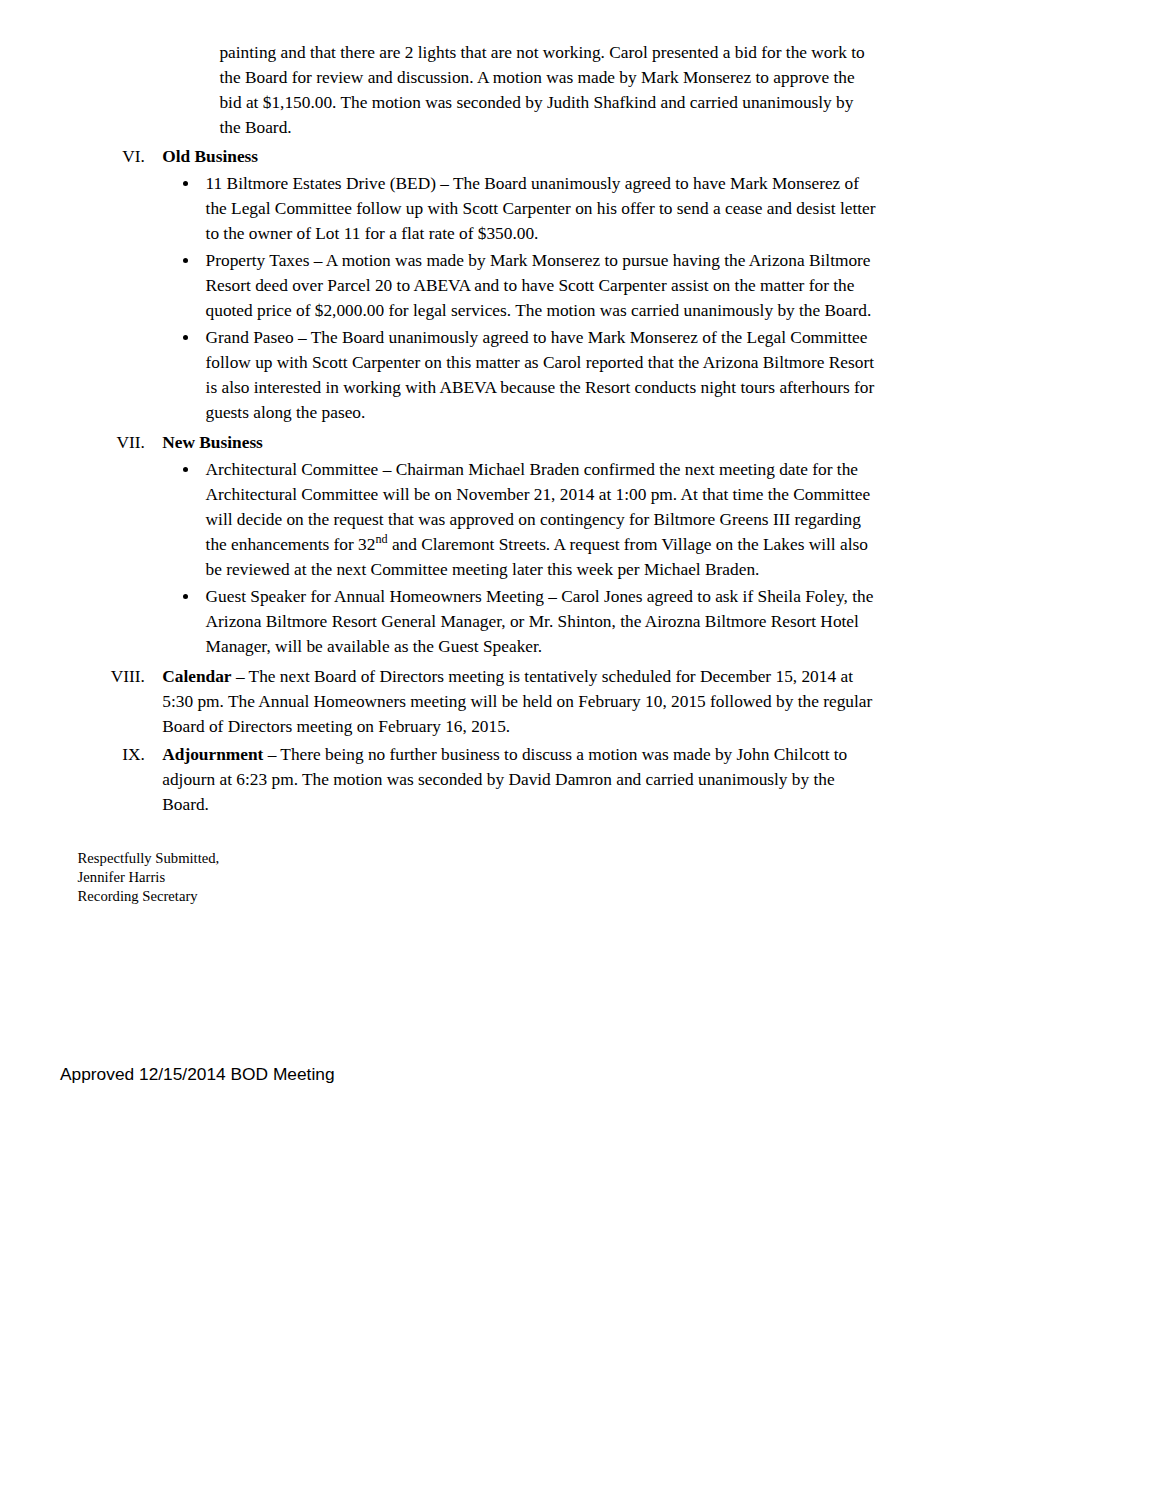painting and that there are 2 lights that are not working. Carol presented a bid for the work to the Board for review and discussion. A motion was made by Mark Monserez to approve the bid at $1,150.00. The motion was seconded by Judith Shafkind and carried unanimously by the Board.
VI.
Old Business
11 Biltmore Estates Drive (BED) – The Board unanimously agreed to have Mark Monserez of the Legal Committee follow up with Scott Carpenter on his offer to send a cease and desist letter to the owner of Lot 11 for a flat rate of $350.00.
Property Taxes – A motion was made by Mark Monserez to pursue having the Arizona Biltmore Resort deed over Parcel 20 to ABEVA and to have Scott Carpenter assist on the matter for the quoted price of $2,000.00 for legal services. The motion was carried unanimously by the Board.
Grand Paseo – The Board unanimously agreed to have Mark Monserez of the Legal Committee follow up with Scott Carpenter on this matter as Carol reported that the Arizona Biltmore Resort is also interested in working with ABEVA because the Resort conducts night tours afterhours for guests along the paseo.
VII.
New Business
Architectural Committee – Chairman Michael Braden confirmed the next meeting date for the Architectural Committee will be on November 21, 2014 at 1:00 pm. At that time the Committee will decide on the request that was approved on contingency for Biltmore Greens III regarding the enhancements for 32nd and Claremont Streets. A request from Village on the Lakes will also be reviewed at the next Committee meeting later this week per Michael Braden.
Guest Speaker for Annual Homeowners Meeting – Carol Jones agreed to ask if Sheila Foley, the Arizona Biltmore Resort General Manager, or Mr. Shinton, the Airozna Biltmore Resort Hotel Manager, will be available as the Guest Speaker.
VIII.
Calendar – The next Board of Directors meeting is tentatively scheduled for December 15, 2014 at 5:30 pm. The Annual Homeowners meeting will be held on February 10, 2015 followed by the regular Board of Directors meeting on February 16, 2015.
IX.
Adjournment – There being no further business to discuss a motion was made by John Chilcott to adjourn at 6:23 pm. The motion was seconded by David Damron and carried unanimously by the Board.
Respectfully Submitted,
Jennifer Harris
Recording Secretary
Approved 12/15/2014 BOD Meeting